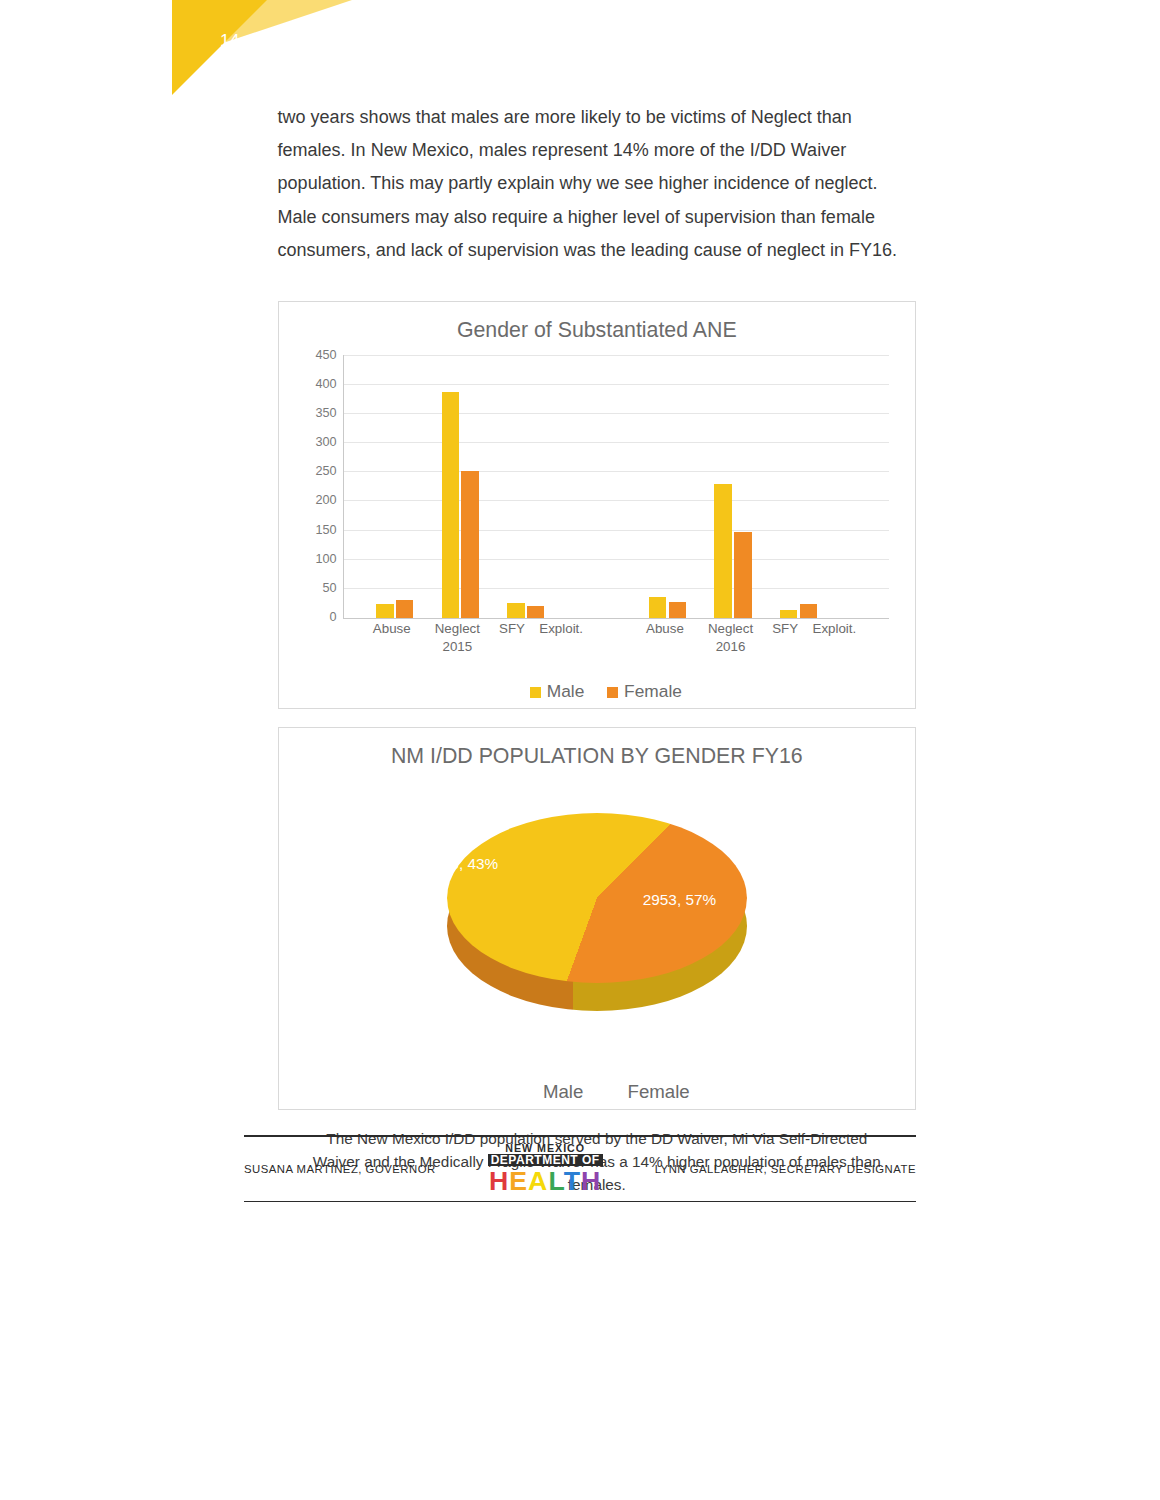14
two years shows that males are more likely to be victims of Neglect than females. In New Mexico, males represent 14% more of the I/DD Waiver population. This may partly explain why we see higher incidence of neglect. Male consumers may also require a higher level of supervision than female consumers, and lack of supervision was the leading cause of neglect in FY16.
Gender of Substantiated ANE
450
400
350
300
250
200
150
100
50
0
Abuse
Neglect
SFY
Exploit.
2015
Abuse
Neglect
SFY
Exploit.
2016
Male Female
NM I/DD POPULATION BY GENDER FY16
2198, 43%
2953, 57%
Male Female
The New Mexico I/DD population served by the DD Waiver, Mi Via Self-Directed Waiver and the Medically Fragile Waiver has a 14% higher population of males than females.
SUSANA MARTINEZ, GOVERNOR
NEW MEXICO
DEPARTMENT OF
HEALTH
LYNN GALLAGHER, SECRETARY DESIGNATE